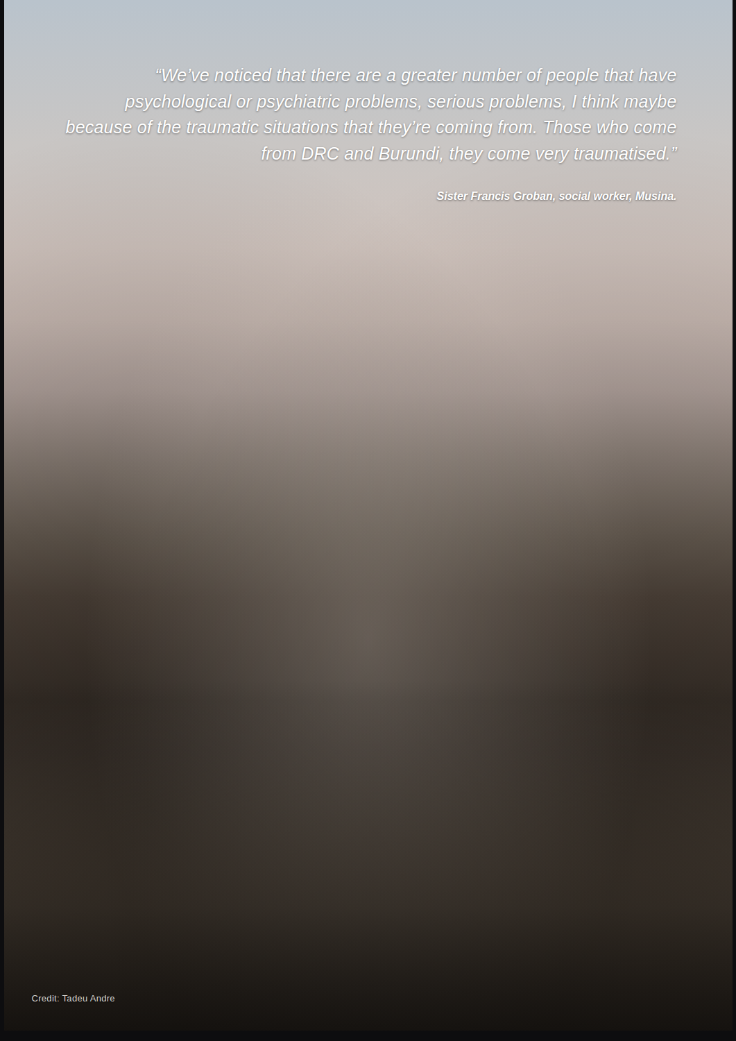“We’ve noticed that there are a greater number of people that have psychological or psychiatric problems, serious problems, I think maybe because of the traumatic situations that they’re coming from. Those who come from DRC and Burundi, they come very traumatised.”
Sister Francis Groban, social worker, Musina.
Credit: Tadeu Andre